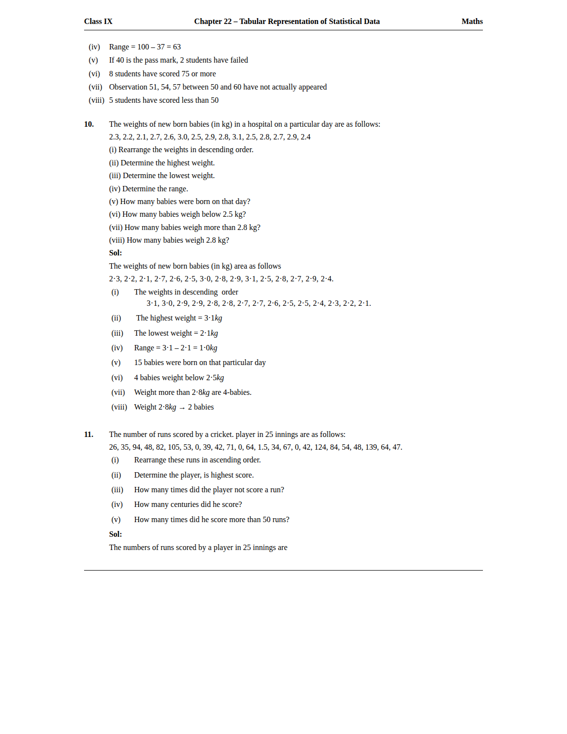Class IX Chapter 22 – Tabular Representation of Statistical Data Maths
(iv) Range = 100 – 37 = 63
(v) If 40 is the pass mark, 2 students have failed
(vi) 8 students have scored 75 or more
(vii) Observation 51, 54, 57 between 50 and 60 have not actually appeared
(viii) 5 students have scored less than 50
10.
The weights of new born babies (in kg) in a hospital on a particular day are as follows:
2.3, 2.2, 2.1, 2.7, 2.6, 3.0, 2.5, 2.9, 2.8, 3.1, 2.5, 2.8, 2.7, 2.9, 2.4
(i) Rearrange the weights in descending order.
(ii) Determine the highest weight.
(iii) Determine the lowest weight.
(iv) Determine the range.
(v) How many babies were born on that day?
(vi) How many babies weigh below 2.5 kg?
(vii) How many babies weigh more than 2.8 kg?
(viii) How many babies weigh 2.8 kg?
Sol:
The weights of new born babies (in kg) area as follows
2·3, 2·2, 2·1, 2·7, 2·6, 2·5, 3·0, 2·8, 2·9, 3·1, 2·5, 2·8, 2·7, 2·9, 2·4.
(i) The weights in descending order 3·1, 3·0, 2·9, 2·9, 2·8, 2·8, 2·7, 2·7, 2·6, 2·5, 2·5, 2·4, 2·3, 2·2, 2·1.
(ii) The highest weight = 3·1kg
(iii) The lowest weight = 2·1kg
(iv) Range = 3·1 – 2·1 = 1·0kg
(v) 15 babies were born on that particular day
(vi) 4 babies weight below 2·5kg
(vii) Weight more than 2·8kg are 4-babies.
(viii) Weight 2·8kg → 2 babies
11.
The number of runs scored by a cricket. player in 25 innings are as follows:
26, 35, 94, 48, 82, 105, 53, 0, 39, 42, 71, 0, 64, 1.5, 34, 67, 0, 42, 124, 84, 54, 48, 139, 64, 47.
(i) Rearrange these runs in ascending order.
(ii) Determine the player, is highest score.
(iii) How many times did the player not score a run?
(iv) How many centuries did he score?
(v) How many times did he score more than 50 runs?
Sol:
The numbers of runs scored by a player in 25 innings are